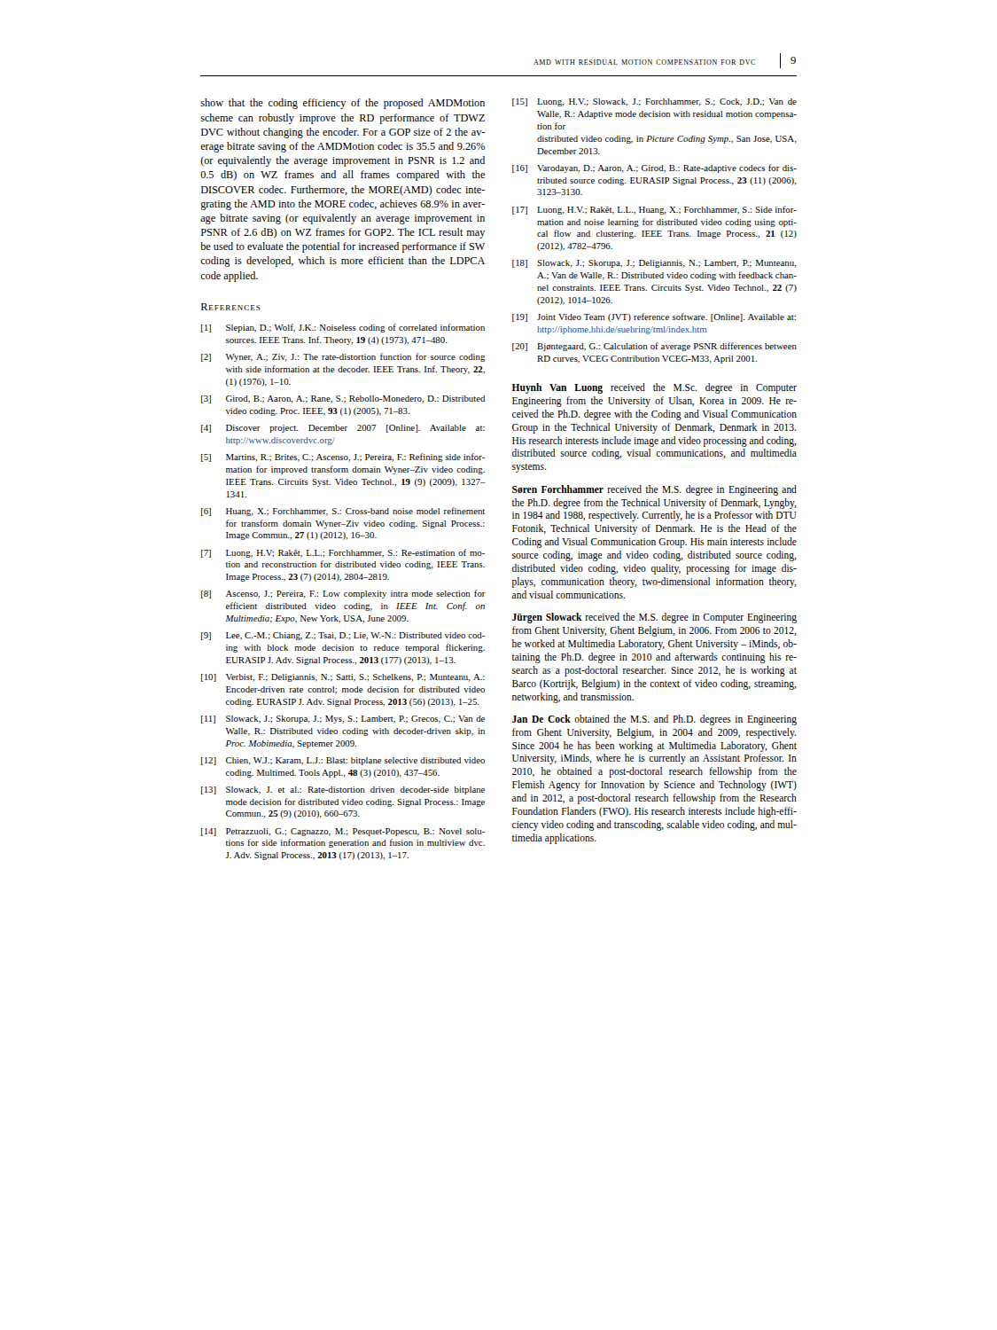amd with residual motion compensation for dvc 9
show that the coding efficiency of the proposed AMDMotion scheme can robustly improve the RD performance of TDWZ DVC without changing the encoder. For a GOP size of 2 the average bitrate saving of the AMDMotion codec is 35.5 and 9.26% (or equivalently the average improvement in PSNR is 1.2 and 0.5 dB) on WZ frames and all frames compared with the DISCOVER codec. Furthermore, the MORE(AMD) codec integrating the AMD into the MORE codec, achieves 68.9% in average bitrate saving (or equivalently an average improvement in PSNR of 2.6 dB) on WZ frames for GOP2. The ICL result may be used to evaluate the potential for increased performance if SW coding is developed, which is more efficient than the LDPCA code applied.
References
[1] Slepian, D.; Wolf, J.K.: Noiseless coding of correlated information sources. IEEE Trans. Inf. Theory, 19 (4) (1973), 471–480.
[2] Wyner, A.; Ziv, J.: The rate-distortion function for source coding with side information at the decoder. IEEE Trans. Inf. Theory, 22, (1) (1976), 1–10.
[3] Girod, B.; Aaron, A.; Rane, S.; Rebollo-Monedero, D.: Distributed video coding. Proc. IEEE, 93 (1) (2005), 71–83.
[4] Discover project. December 2007 [Online]. Available at: http://www.discoverdvc.org/
[5] Martins, R.; Brites, C.; Ascenso, J.; Pereira, F.: Refining side information for improved transform domain Wyner–Ziv video coding. IEEE Trans. Circuits Syst. Video Technol., 19 (9) (2009), 1327–1341.
[6] Huang, X.; Forchhammer, S.: Cross-band noise model refinement for transform domain Wyner–Ziv video coding. Signal Process.: Image Commun., 27 (1) (2012), 16–30.
[7] Luong, H.V; Rakêt, L.L.; Forchhammer, S.: Re-estimation of motion and reconstruction for distributed video coding, IEEE Trans. Image Process., 23 (7) (2014), 2804–2819.
[8] Ascenso, J.; Pereira, F.: Low complexity intra mode selection for efficient distributed video coding, in IEEE Int. Conf. on Multimedia; Expo, New York, USA, June 2009.
[9] Lee, C.-M.; Chiang, Z.; Tsai, D.; Lie, W.-N.: Distributed video coding with block mode decision to reduce temporal flickering. EURASIP J. Adv. Signal Process., 2013 (177) (2013), 1–13.
[10] Verbist, F.; Deligiannis, N.; Satti, S.; Schelkens, P.; Munteanu, A.: Encoder-driven rate control; mode decision for distributed video coding. EURASIP J. Adv. Signal Process, 2013 (56) (2013), 1–25.
[11] Slowack, J.; Skorupa, J.; Mys, S.; Lambert, P.; Grecos, C.; Van de Walle, R.: Distributed video coding with decoder-driven skip, in Proc. Mobimedia, Septemer 2009.
[12] Chien, W.J.; Karam, L.J.: Blast: bitplane selective distributed video coding. Multimed. Tools Appl., 48 (3) (2010), 437–456.
[13] Slowack, J. et al.: Rate-distortion driven decoder-side bitplane mode decision for distributed video coding. Signal Process.: Image Commun., 25 (9) (2010), 660–673.
[14] Petrazzuoli, G.; Cagnazzo, M.; Pesquet-Popescu, B.: Novel solutions for side information generation and fusion in multiview dvc. J. Adv. Signal Process., 2013 (17) (2013), 1–17.
[15] Luong, H.V.; Slowack, J.; Forchhammer, S.; Cock, J.D.; Van de Walle, R.: Adaptive mode decision with residual motion compensation for
distributed video coding, in Picture Coding Symp., San Jose, USA, December 2013.
[16] Varodayan, D.; Aaron, A.; Girod, B.: Rate-adaptive codecs for distributed source coding. EURASIP Signal Process., 23 (11) (2006), 3123–3130.
[17] Luong, H.V.; Rakêt, L.L., Huang, X.; Forchhammer, S.: Side information and noise learning for distributed video coding using optical flow and clustering. IEEE Trans. Image Process., 21 (12) (2012), 4782–4796.
[18] Slowack, J.; Skorupa, J.; Deligiannis, N.; Lambert, P.; Munteanu, A.; Van de Walle, R.: Distributed video coding with feedback channel constraints. IEEE Trans. Circuits Syst. Video Technol., 22 (7) (2012), 1014–1026.
[19] Joint Video Team (JVT) reference software. [Online]. Available at: http://iphome.hhi.de/suehring/tml/index.htm
[20] Bjøntegaard, G.: Calculation of average PSNR differences between RD curves, VCEG Contribution VCEG-M33, April 2001.
Huynh Van Luong received the M.Sc. degree in Computer Engineering from the University of Ulsan, Korea in 2009. He received the Ph.D. degree with the Coding and Visual Communication Group in the Technical University of Denmark, Denmark in 2013. His research interests include image and video processing and coding, distributed source coding, visual communications, and multimedia systems.
Søren Forchhammer received the M.S. degree in Engineering and the Ph.D. degree from the Technical University of Denmark, Lyngby, in 1984 and 1988, respectively. Currently, he is a Professor with DTU Fotonik, Technical University of Denmark. He is the Head of the Coding and Visual Communication Group. His main interests include source coding, image and video coding, distributed source coding, distributed video coding, video quality, processing for image displays, communication theory, two-dimensional information theory, and visual communications.
Jürgen Slowack received the M.S. degree in Computer Engineering from Ghent University, Ghent Belgium, in 2006. From 2006 to 2012, he worked at Multimedia Laboratory, Ghent University – iMinds, obtaining the Ph.D. degree in 2010 and afterwards continuing his research as a post-doctoral researcher. Since 2012, he is working at Barco (Kortrijk, Belgium) in the context of video coding, streaming, networking, and transmission.
Jan De Cock obtained the M.S. and Ph.D. degrees in Engineering from Ghent University, Belgium, in 2004 and 2009, respectively. Since 2004 he has been working at Multimedia Laboratory, Ghent University, iMinds, where he is currently an Assistant Professor. In 2010, he obtained a post-doctoral research fellowship from the Flemish Agency for Innovation by Science and Technology (IWT) and in 2012, a post-doctoral research fellowship from the Research Foundation Flanders (FWO). His research interests include high-efficiency video coding and transcoding, scalable video coding, and multimedia applications.